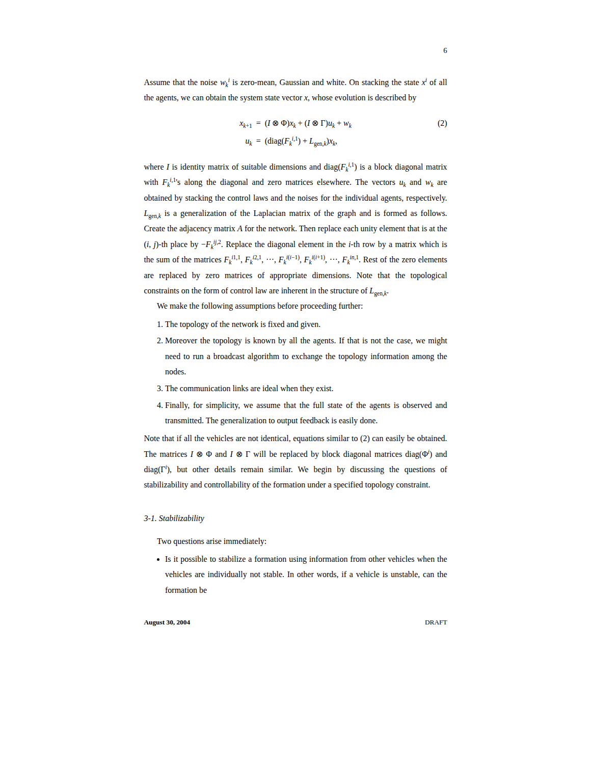6
Assume that the noise wki is zero-mean, Gaussian and white. On stacking the state xi of all the agents, we can obtain the system state vector x, whose evolution is described by
| x k +1 | = | ( I ⊗ Φ) x k + ( I ⊗ Γ) u k + w k |
| u k | = | (diag( F k i ,1 ) + L gen, k ) x k , |
(2)
where I is identity matrix of suitable dimensions and diag(Fki,1) is a block diagonal matrix with Fki,1's along the diagonal and zero matrices elsewhere. The vectors uk and wk are obtained by stacking the control laws and the noises for the individual agents, respectively. Lgen,k is a generalization of the Laplacian matrix of the graph and is formed as follows. Create the adjacency matrix A for the network. Then replace each unity element that is at the (i, j)-th place by −Fkij,2. Replace the diagonal element in the i-th row by a matrix which is the sum of the matrices Fki1,1, Fki2,1, ···, Fki(i−1), Fki(i+1), ···, Fkin,1. Rest of the zero elements are replaced by zero matrices of appropriate dimensions. Note that the topological constraints on the form of control law are inherent in the structure of Lgen,k.
We make the following assumptions before proceeding further:
The topology of the network is fixed and given.
Moreover the topology is known by all the agents. If that is not the case, we might need to run a broadcast algorithm to exchange the topology information among the nodes.
The communication links are ideal when they exist.
Finally, for simplicity, we assume that the full state of the agents is observed and transmitted. The generalization to output feedback is easily done.
Note that if all the vehicles are not identical, equations similar to (2) can easily be obtained. The matrices I ⊗ Φ and I ⊗ Γ will be replaced by block diagonal matrices diag(Φi) and diag(Γi), but other details remain similar. We begin by discussing the questions of stabilizability and controllability of the formation under a specified topology constraint.
3-1. Stabilizability
Two questions arise immediately:
Is it possible to stabilize a formation using information from other vehicles when the vehicles are individually not stable. In other words, if a vehicle is unstable, can the formation be
August 30, 2004 DRAFT